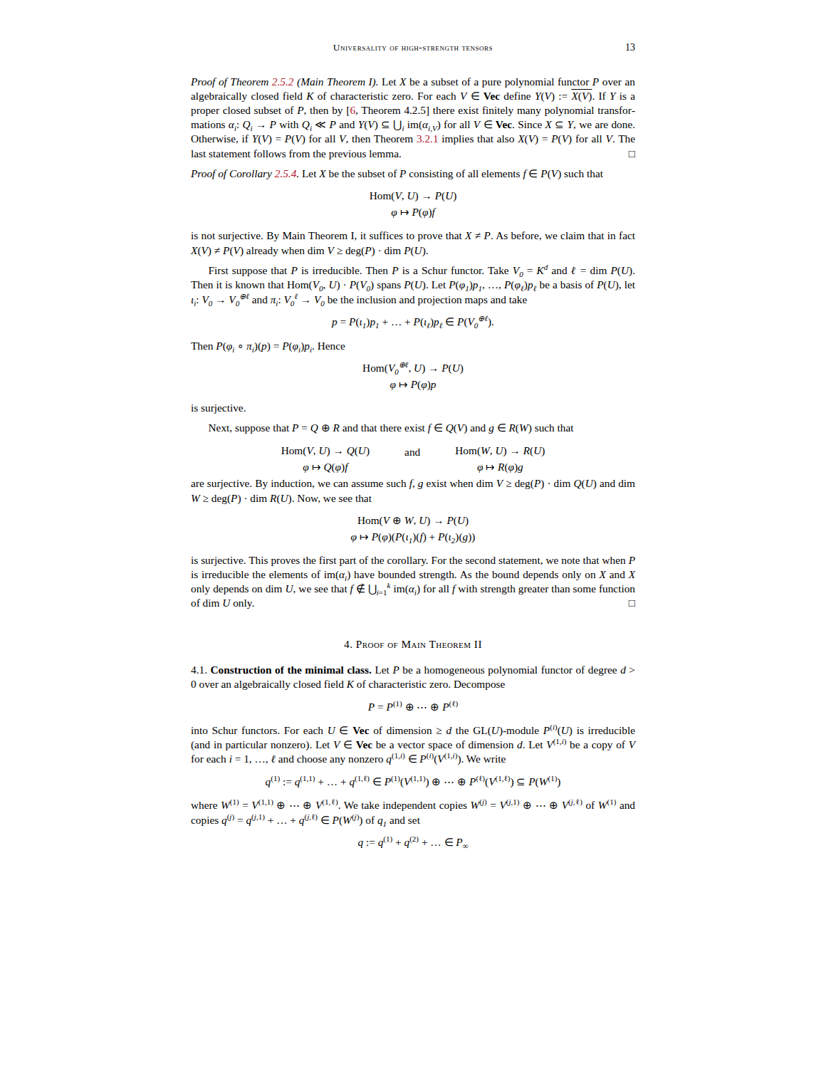Universality of high-strength tensors 13
Proof of Theorem 2.5.2 (Main Theorem I). Let X be a subset of a pure polynomial functor P over an algebraically closed field K of characteristic zero. For each V ∈ Vec define Y(V) := X(V). If Y is a proper closed subset of P, then by [6, Theorem 4.2.5] there exist finitely many polynomial transformations αi: Qi → P with Qi ≪ P and Y(V) ⊆ ⋃i im(αi,V) for all V ∈ Vec. Since X ⊆ Y, we are done. Otherwise, if Y(V) = P(V) for all V, then Theorem 3.2.1 implies that also X(V) = P(V) for all V. The last statement follows from the previous lemma. □
Proof of Corollary 2.5.4. Let X be the subset of P consisting of all elements f ∈ P(V) such that
Hom(V, U) → P(U) φ ↦ P(φ)f
is not surjective. By Main Theorem I, it suffices to prove that X ≠ P. As before, we claim that in fact X(V) ≠ P(V) already when dim V ≥ deg(P) · dim P(U).
First suppose that P is irreducible. Then P is a Schur functor. Take V0 = Kd and ℓ = dim P(U). Then it is known that Hom(V0, U) · P(V0) spans P(U). Let P(φ1)p1, …, P(φℓ)pℓ be a basis of P(U), let ιi: V0 → V0⊕ℓ and πi: V0ℓ → V0 be the inclusion and projection maps and take
p = P(ι1)p1 + … + P(ιℓ)pℓ ∈ P(V0⊕ℓ).
Then P(φi ∘ πi)(p) = P(φi)pi. Hence
Hom(V0⊕ℓ, U) → P(U) φ ↦ P(φ)p
is surjective.
Next, suppose that P = Q ⊕ R and that there exist f ∈ Q(V) and g ∈ R(W) such that
Hom(V, U) → Q(U)
φ ↦ Q(φ)f
and
Hom(W, U) → R(U)
φ ↦ R(φ)g
are surjective. By induction, we can assume such f, g exist when dim V ≥ deg(P) · dim Q(U) and dim W ≥ deg(P) · dim R(U). Now, we see that
Hom(V ⊕ W, U) → P(U) φ ↦ P(φ)(P(ι1)(f) + P(ι2)(g))
is surjective. This proves the first part of the corollary. For the second statement, we note that when P is irreducible the elements of im(αi) have bounded strength. As the bound depends only on X and X only depends on dim U, we see that f ∉ ⋃i=1k im(αi) for all f with strength greater than some function of dim U only. □
4. Proof of Main Theorem II
4.1. Construction of the minimal class.
Let P be a homogeneous polynomial functor of degree d > 0 over an algebraically closed field K of characteristic zero. Decompose
P = P(1) ⊕ ⋯ ⊕ P(ℓ)
into Schur functors. For each U ∈ Vec of dimension ≥ d the GL(U)-module P(i)(U) is irreducible (and in particular nonzero). Let V ∈ Vec be a vector space of dimension d. Let V(1,i) be a copy of V for each i = 1, …, ℓ and choose any nonzero q(1,i) ∈ P(i)(V(1,i)). We write
q(1) := q(1,1) + … + q(1,ℓ) ∈ P(1)(V(1,1)) ⊕ ⋯ ⊕ P(ℓ)(V(1,ℓ)) ⊆ P(W(1))
where W(1) = V(1,1) ⊕ ⋯ ⊕ V(1,ℓ). We take independent copies W(j) = V(j,1) ⊕ ⋯ ⊕ V(j,ℓ) of W(1) and copies q(j) = q(j,1) + … + q(j,ℓ) ∈ P(W(j)) of q1 and set
q := q(1) + q(2) + … ∈ P∞